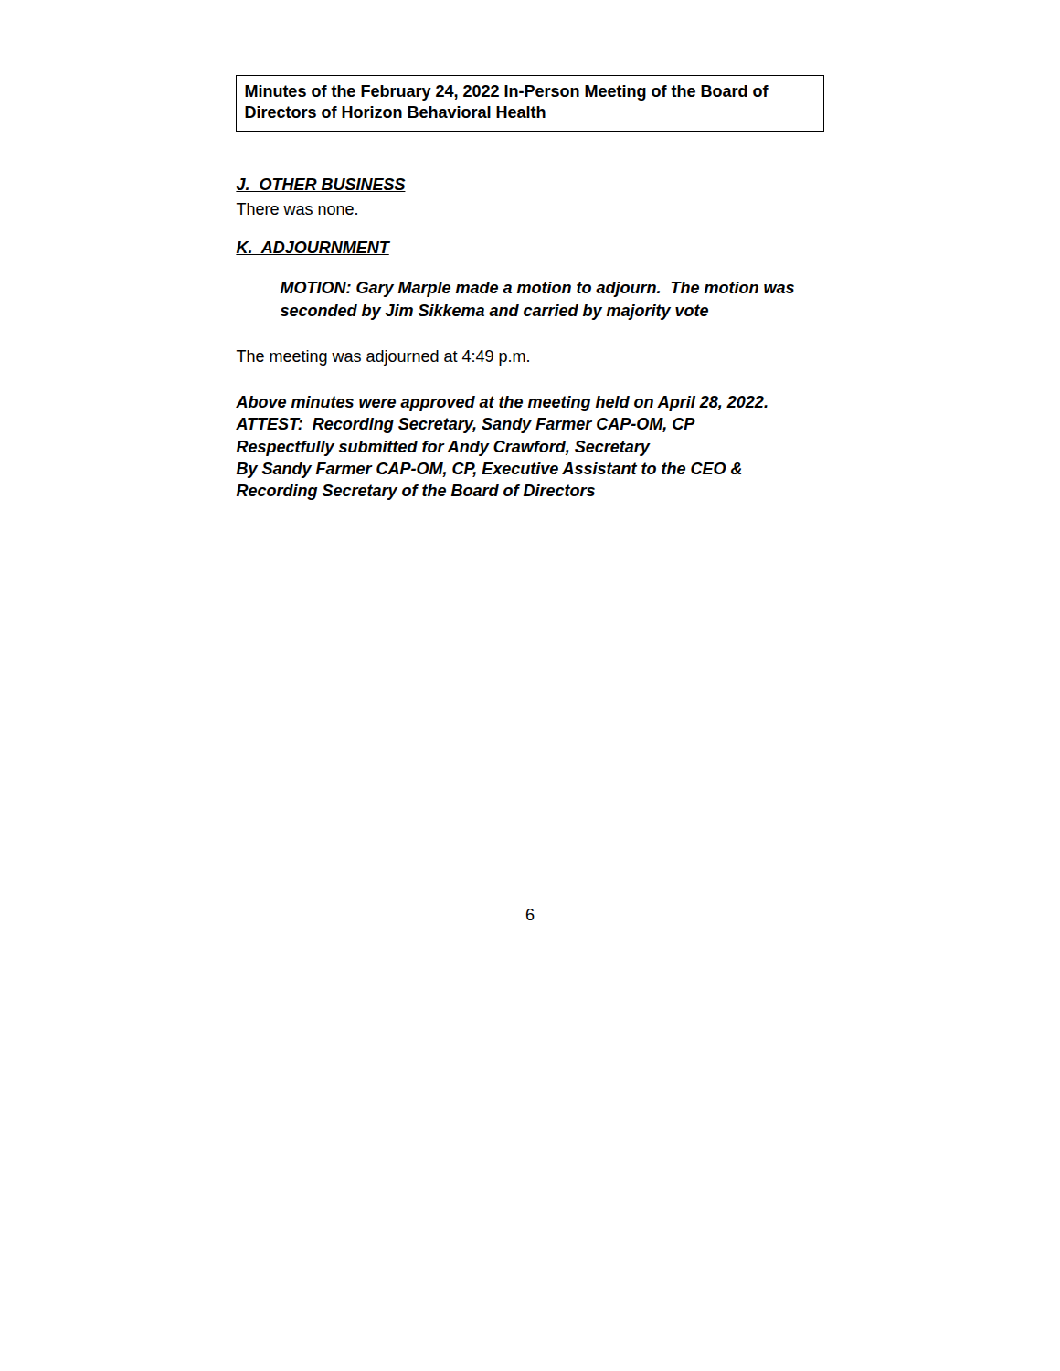Minutes of the February 24, 2022 In-Person Meeting of the Board of Directors of Horizon Behavioral Health
J. OTHER BUSINESS
There was none.
K. ADJOURNMENT
MOTION: Gary Marple made a motion to adjourn. The motion was seconded by Jim Sikkema and carried by majority vote
The meeting was adjourned at 4:49 p.m.
Above minutes were approved at the meeting held on April 28, 2022.
ATTEST: Recording Secretary, Sandy Farmer CAP-OM, CP
Respectfully submitted for Andy Crawford, Secretary
By Sandy Farmer CAP-OM, CP, Executive Assistant to the CEO & Recording Secretary of the Board of Directors
6